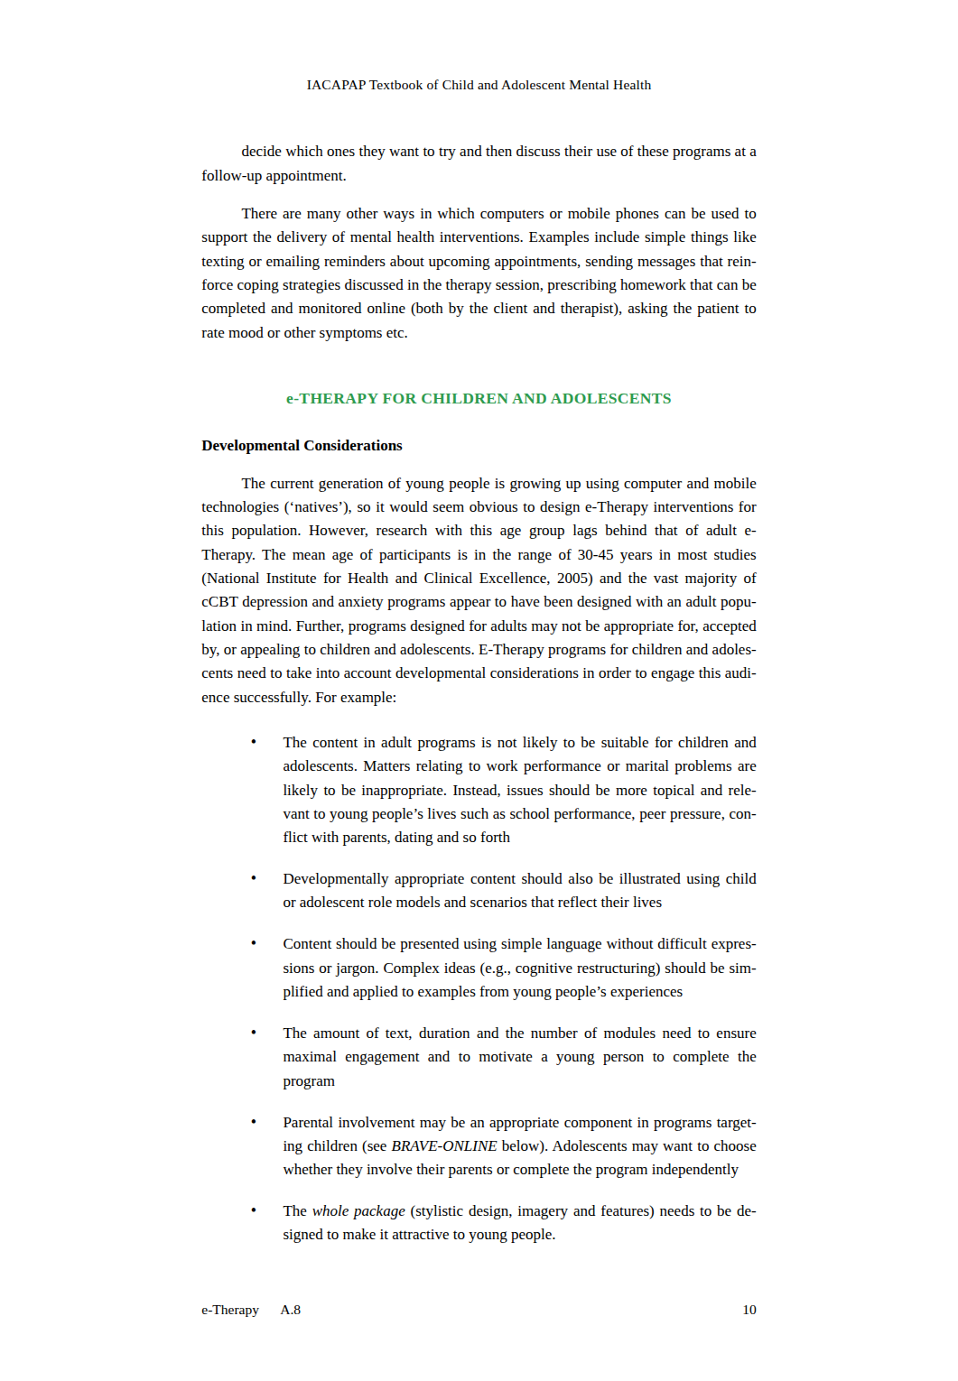IACAPAP Textbook of Child and Adolescent Mental Health
decide which ones they want to try and then discuss their use of these programs at a follow-up appointment.
There are many other ways in which computers or mobile phones can be used to support the delivery of mental health interventions. Examples include simple things like texting or emailing reminders about upcoming appointments, sending messages that reinforce coping strategies discussed in the therapy session, prescribing homework that can be completed and monitored online (both by the client and therapist), asking the patient to rate mood or other symptoms etc.
e-THERAPY FOR CHILDREN AND ADOLESCENTS
Developmental Considerations
The current generation of young people is growing up using computer and mobile technologies (‘natives’), so it would seem obvious to design e-Therapy interventions for this population. However, research with this age group lags behind that of adult e-Therapy. The mean age of participants is in the range of 30-45 years in most studies (National Institute for Health and Clinical Excellence, 2005) and the vast majority of cCBT depression and anxiety programs appear to have been designed with an adult population in mind. Further, programs designed for adults may not be appropriate for, accepted by, or appealing to children and adolescents. E-Therapy programs for children and adolescents need to take into account developmental considerations in order to engage this audience successfully. For example:
The content in adult programs is not likely to be suitable for children and adolescents. Matters relating to work performance or marital problems are likely to be inappropriate. Instead, issues should be more topical and relevant to young people’s lives such as school performance, peer pressure, conflict with parents, dating and so forth
Developmentally appropriate content should also be illustrated using child or adolescent role models and scenarios that reflect their lives
Content should be presented using simple language without difficult expressions or jargon. Complex ideas (e.g., cognitive restructuring) should be simplified and applied to examples from young people’s experiences
The amount of text, duration and the number of modules need to ensure maximal engagement and to motivate a young person to complete the program
Parental involvement may be an appropriate component in programs targeting children (see BRAVE-ONLINE below). Adolescents may want to choose whether they involve their parents or complete the program independently
The whole package (stylistic design, imagery and features) needs to be designed to make it attractive to young people.
e-Therapy A.8 10